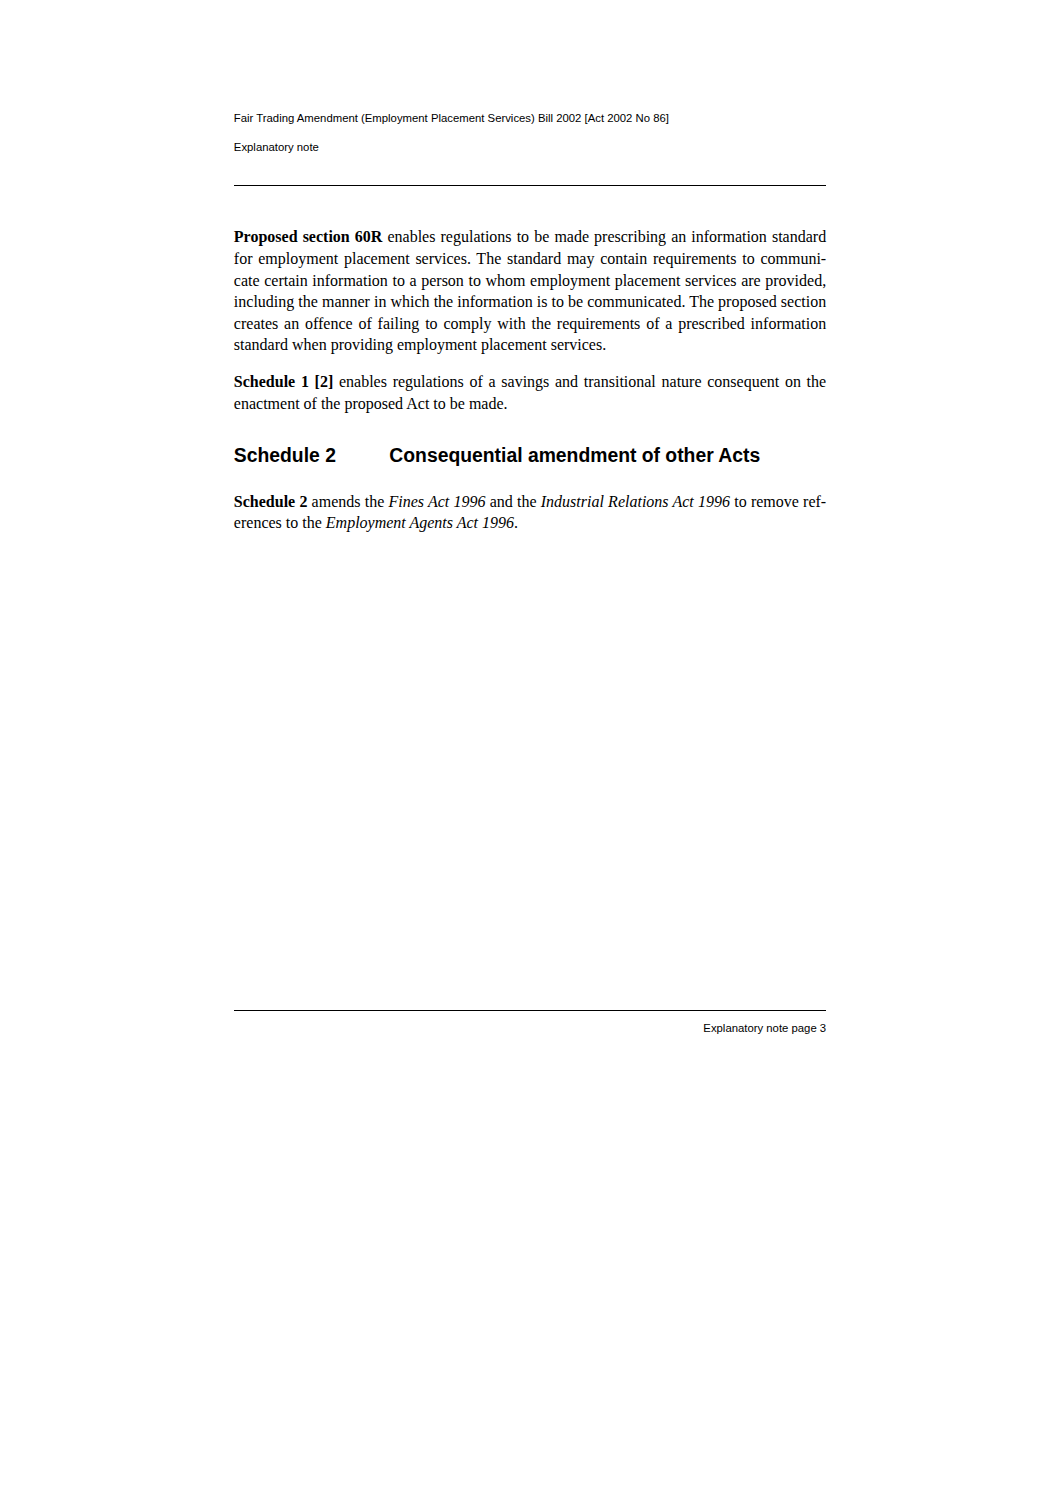Fair Trading Amendment (Employment Placement Services) Bill 2002 [Act 2002 No 86]
Explanatory note
Proposed section 60R enables regulations to be made prescribing an information standard for employment placement services. The standard may contain requirements to communicate certain information to a person to whom employment placement services are provided, including the manner in which the information is to be communicated. The proposed section creates an offence of failing to comply with the requirements of a prescribed information standard when providing employment placement services.
Schedule 1 [2] enables regulations of a savings and transitional nature consequent on the enactment of the proposed Act to be made.
Schedule 2 Consequential amendment of other Acts
Schedule 2 amends the Fines Act 1996 and the Industrial Relations Act 1996 to remove references to the Employment Agents Act 1996.
Explanatory note page 3